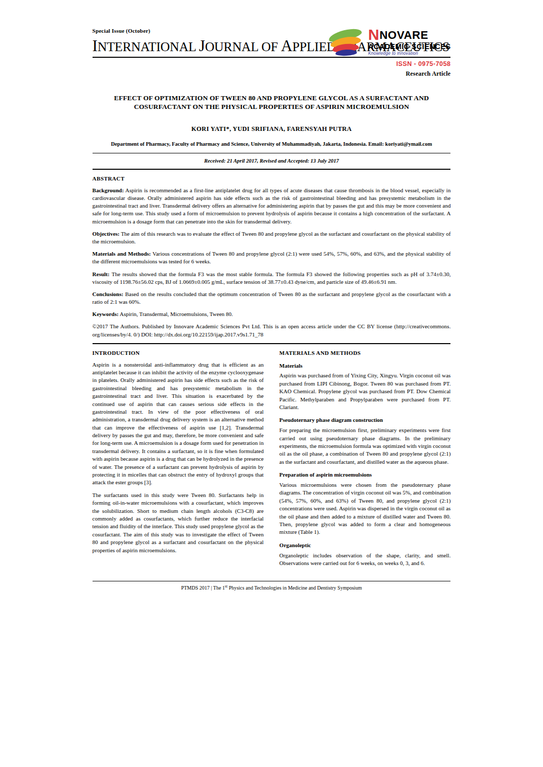Special Issue (October)
NNOVARE
ACADEMIC SCIENCES
Knowledge to Innovation
ISSN - 0975-7058
Research Article
INTERNATIONAL JOURNAL OF APPLIED PHARMACEUTICS
EFFECT OF OPTIMIZATION OF TWEEN 80 AND PROPYLENE GLYCOL AS A SURFACTANT AND
COSURFACTANT ON THE PHYSICAL PROPERTIES OF ASPIRIN MICROEMULSION
KORI YATI*, YUDI SRIFIANA, FARENSYAH PUTRA
Department of Pharmacy, Faculty of Pharmacy and Science, University of Muhammadiyah, Jakarta, Indonesia. Email: koriyati@ymail.com
Received: 21 April 2017, Revised and Accepted: 13 July 2017
ABSTRACT
Background: Aspirin is recommended as a first-line antiplatelet drug for all types of acute diseases that cause thrombosis in the blood vessel, especially in cardiovascular disease. Orally administered aspirin has side effects such as the risk of gastrointestinal bleeding and has presystemic metabolism in the gastrointestinal tract and liver. Transdermal delivery offers an alternative for administering aspirin that by passes the gut and this may be more convenient and safe for long-term use. This study used a form of microemulsion to prevent hydrolysis of aspirin because it contains a high concentration of the surfactant. A microemulsion is a dosage form that can penetrate into the skin for transdermal delivery.
Objectives: The aim of this research was to evaluate the effect of Tween 80 and propylene glycol as the surfactant and cosurfactant on the physical stability of the microemulsion.
Materials and Methods: Various concentrations of Tween 80 and propylene glycol (2:1) were used 54%, 57%, 60%, and 63%, and the physical stability of the different microemulsions was tested for 6 weeks.
Result: The results showed that the formula F3 was the most stable formula. The formula F3 showed the following properties such as pH of 3.74±0.30, viscosity of 1198.76±56.02 cps, BJ of 1.0669±0.005 g/mL, surface tension of 38.77±0.43 dyne/cm, and particle size of 49.46±6.91 nm.
Conclusions: Based on the results concluded that the optimum concentration of Tween 80 as the surfactant and propylene glycol as the cosurfactant with a ratio of 2:1 was 60%.
Keywords: Aspirin, Transdermal, Microemulsions, Tween 80.
©2017 The Authors. Published by Innovare Academic Sciences Pvt Ltd. This is an open access article under the CC BY license (http://creativecommons. org/licenses/by/4. 0/) DOI: http://dx.doi.org/10.22159/ijap.2017.v9s1.71_78
INTRODUCTION
Aspirin is a nonsteroidal anti-inflammatory drug that is efficient as an antiplatelet because it can inhibit the activity of the enzyme cyclooxygenase in platelets. Orally administered aspirin has side effects such as the risk of gastrointestinal bleeding and has presystemic metabolism in the gastrointestinal tract and liver. This situation is exacerbated by the continued use of aspirin that can causes serious side effects in the gastrointestinal tract. In view of the poor effectiveness of oral administration, a transdermal drug delivery system is an alternative method that can improve the effectiveness of aspirin use [1,2]. Transdermal delivery by passes the gut and may, therefore, be more convenient and safe for long-term use. A microemulsion is a dosage form used for penetration in transdermal delivery. It contains a surfactant, so it is fine when formulated with aspirin because aspirin is a drug that can be hydrolyzed in the presence of water. The presence of a surfactant can prevent hydrolysis of aspirin by protecting it in micelles that can obstruct the entry of hydroxyl groups that attack the ester groups [3].
The surfactants used in this study were Tween 80. Surfactants help in forming oil-in-water microemulsions with a cosurfactant, which improves the solubilization. Short to medium chain length alcohols (C3-C8) are commonly added as cosurfactants, which further reduce the interfacial tension and fluidity of the interface. This study used propylene glycol as the cosurfactant. The aim of this study was to investigate the effect of Tween 80 and propylene glycol as a surfactant and cosurfactant on the physical properties of aspirin microemulsions.
MATERIALS AND METHODS
Materials
Aspirin was purchased from of Yixing City, Xingyu. Virgin coconut oil was purchased from LIPI Cibinong, Bogor. Tween 80 was purchased from PT. KAO Chemical. Propylene glycol was purchased from PT. Dow Chemical Pacific. Methylparaben and Propylparaben were purchased from PT. Clariant.
Pseudoternary phase diagram construction
For preparing the microemulsion first, preliminary experiments were first carried out using pseudoternary phase diagrams. In the preliminary experiments, the microemulsion formula was optimized with virgin coconut oil as the oil phase, a combination of Tween 80 and propylene glycol (2:1) as the surfactant and cosurfactant, and distilled water as the aqueous phase.
Preparation of aspirin microemulsions
Various microemulsions were chosen from the pseudoternary phase diagrams. The concentration of virgin coconut oil was 5%, and combination (54%, 57%, 60%, and 63%) of Tween 80, and propylene glycol (2:1) concentrations were used. Aspirin was dispersed in the virgin coconut oil as the oil phase and then added to a mixture of distilled water and Tween 80. Then, propylene glycol was added to form a clear and homogeneous mixture (Table 1).
Organoleptic
Organoleptic includes observation of the shape, clarity, and smell. Observations were carried out for 6 weeks, on weeks 0, 3, and 6.
PTMDS 2017 | The 1st Physics and Technologies in Medicine and Dentistry Symposium